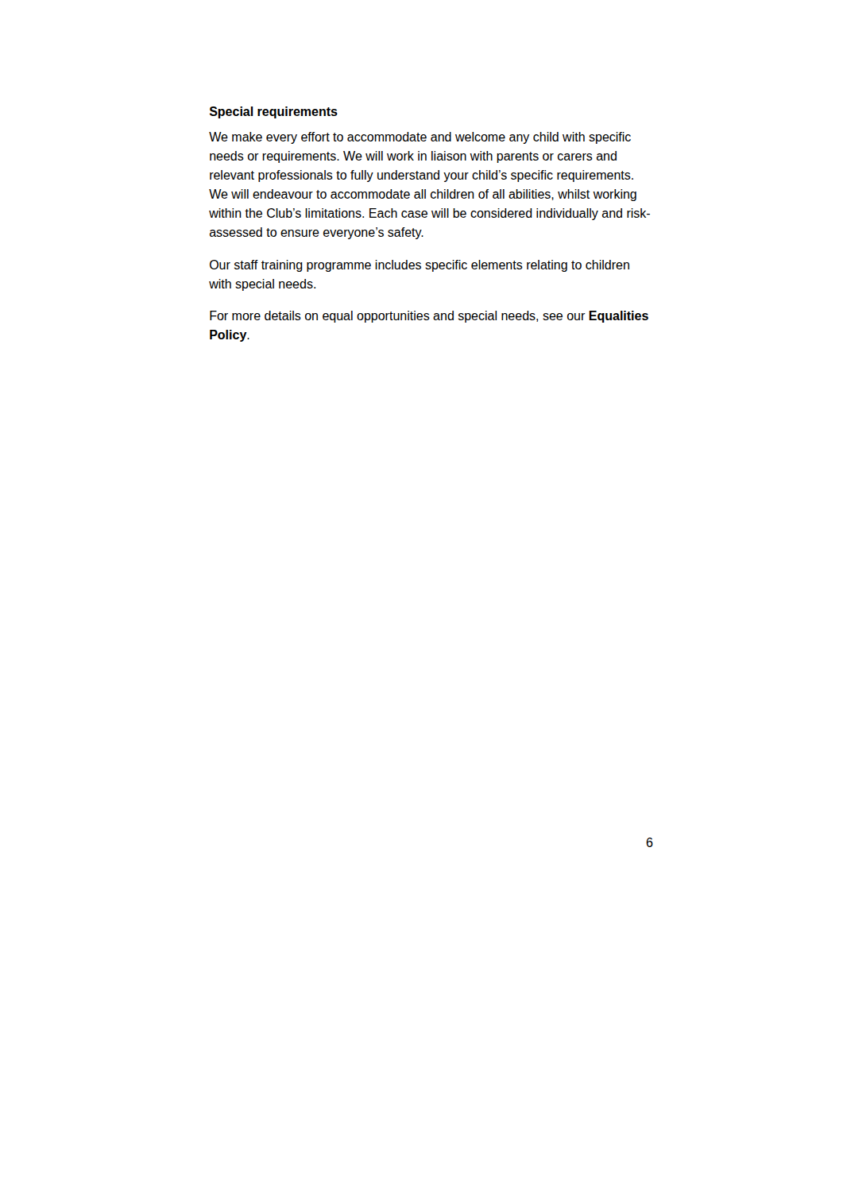Special requirements
We make every effort to accommodate and welcome any child with specific needs or requirements. We will work in liaison with parents or carers and relevant professionals to fully understand your child’s specific requirements. We will endeavour to accommodate all children of all abilities, whilst working within the Club’s limitations. Each case will be considered individually and risk-assessed to ensure everyone’s safety.
Our staff training programme includes specific elements relating to children with special needs.
For more details on equal opportunities and special needs, see our Equalities Policy.
6